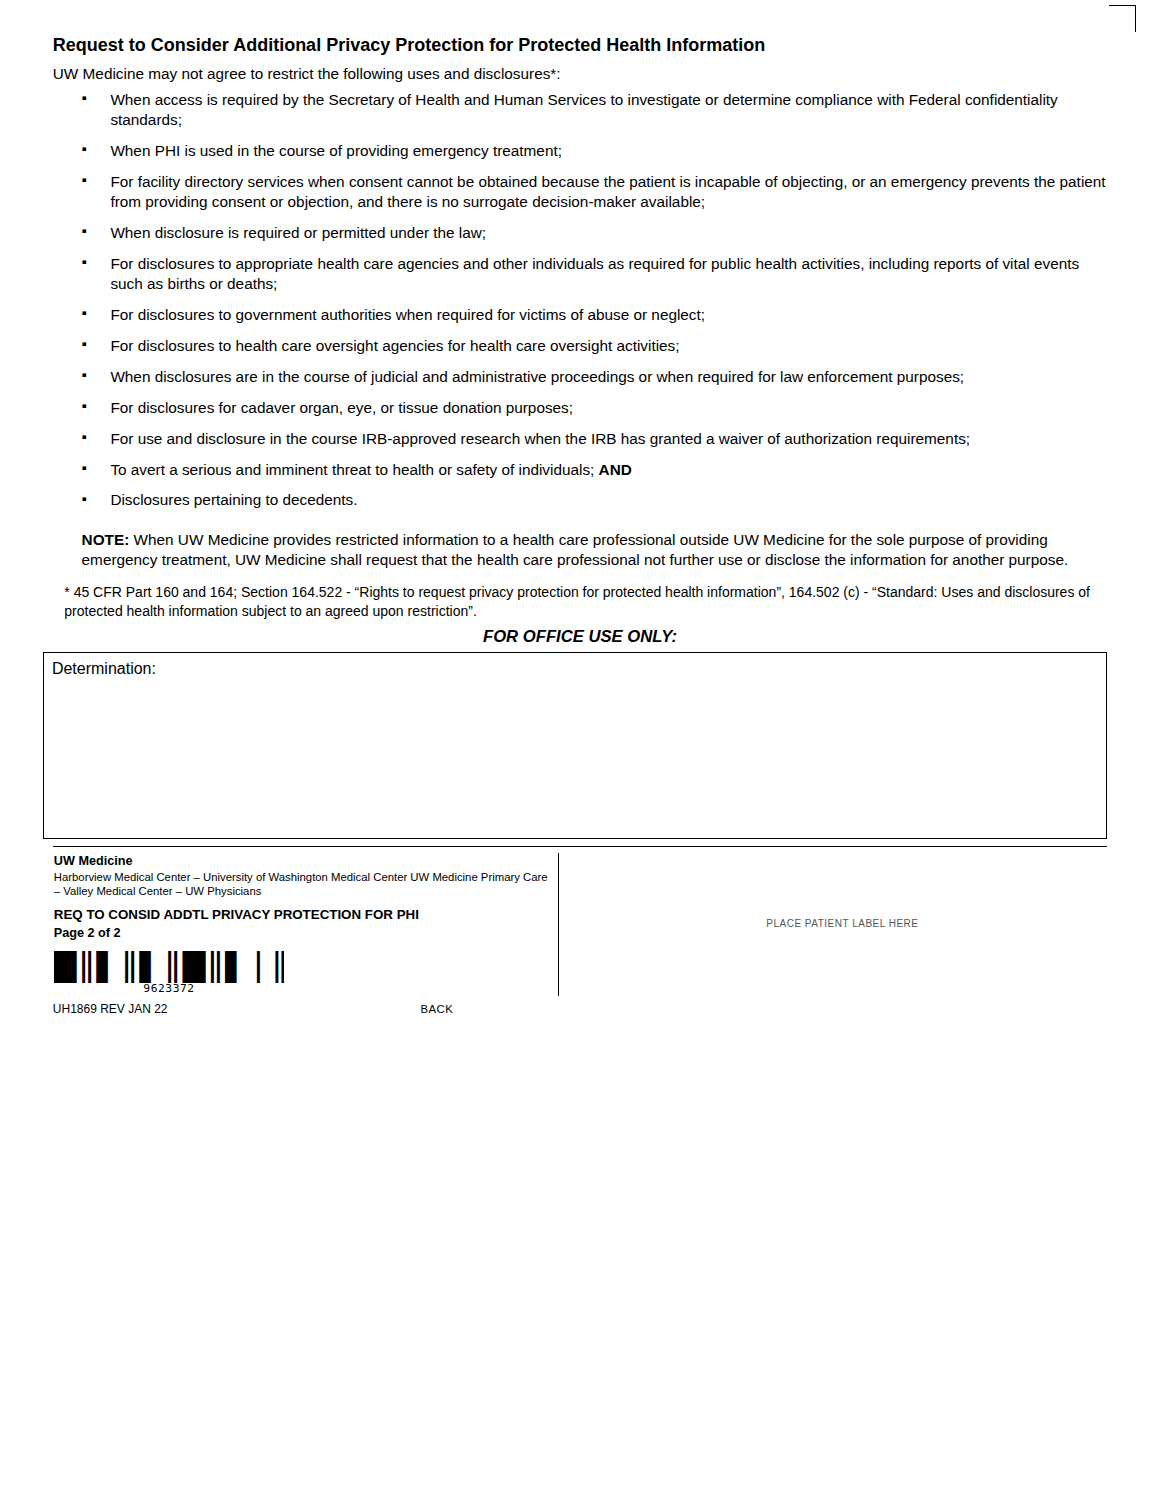Request to Consider Additional Privacy Protection for Protected Health Information
UW Medicine may not agree to restrict the following uses and disclosures*:
When access is required by the Secretary of Health and Human Services to investigate or determine compliance with Federal confidentiality standards;
When PHI is used in the course of providing emergency treatment;
For facility directory services when consent cannot be obtained because the patient is incapable of objecting, or an emergency prevents the patient from providing consent or objection, and there is no surrogate decision-maker available;
When disclosure is required or permitted under the law;
For disclosures to appropriate health care agencies and other individuals as required for public health activities, including reports of vital events such as births or deaths;
For disclosures to government authorities when required for victims of abuse or neglect;
For disclosures to health care oversight agencies for health care oversight activities;
When disclosures are in the course of judicial and administrative proceedings or when required for law enforcement purposes;
For disclosures for cadaver organ, eye, or tissue donation purposes;
For use and disclosure in the course IRB-approved research when the IRB has granted a waiver of authorization requirements;
To avert a serious and imminent threat to health or safety of individuals; AND
Disclosures pertaining to decedents.
NOTE: When UW Medicine provides restricted information to a health care professional outside UW Medicine for the sole purpose of providing emergency treatment, UW Medicine shall request that the health care professional not further use or disclose the information for another purpose.
* 45 CFR Part 160 and 164; Section 164.522 - “Rights to request privacy protection for protected health information”, 164.502 (c) - “Standard: Uses and disclosures of protected health information subject to an agreed upon restriction”.
FOR OFFICE USE ONLY:
Determination:
| UW Medicine Harborview Medical Center – University of Washington Medical Center UW Medicine Primary Care – Valley Medical Center – UW Physicians REQ TO CONSID ADDTL PRIVACY PROTECTION FOR PHI Page 2 of 2 █║▌║▌║█║▌│║▌║█║▌║│█║▌║▌║█│║▌║█║▌║│▌║█ 9623372 | PLACE PATIENT LABEL HERE |
UH1869 REV JAN 22 BACK